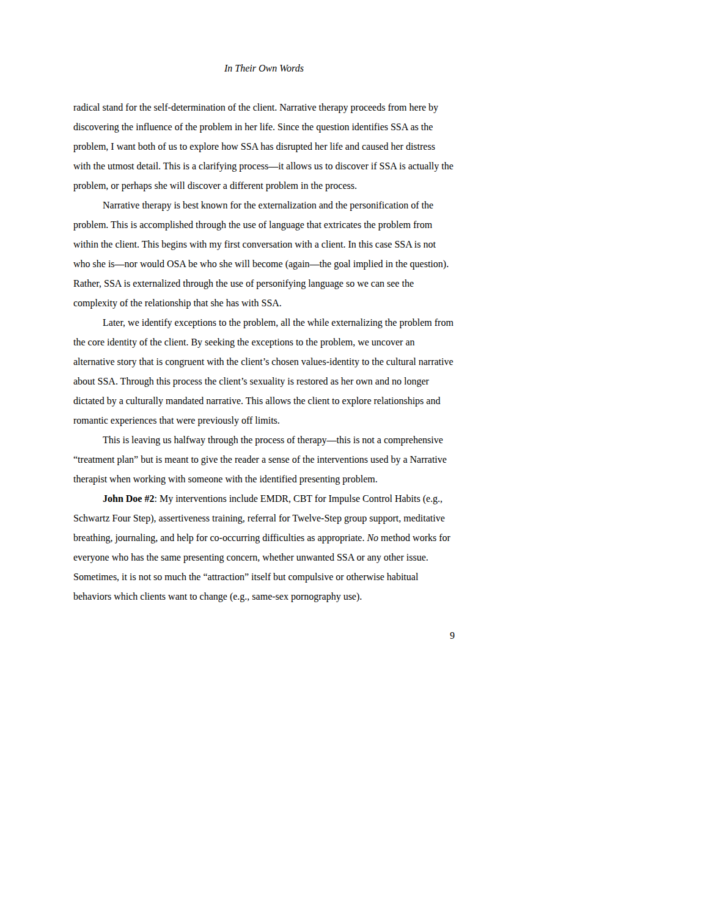In Their Own Words
radical stand for the self-determination of the client. Narrative therapy proceeds from here by discovering the influence of the problem in her life. Since the question identifies SSA as the problem, I want both of us to explore how SSA has disrupted her life and caused her distress with the utmost detail. This is a clarifying process—it allows us to discover if SSA is actually the problem, or perhaps she will discover a different problem in the process.
Narrative therapy is best known for the externalization and the personification of the problem. This is accomplished through the use of language that extricates the problem from within the client. This begins with my first conversation with a client. In this case SSA is not who she is—nor would OSA be who she will become (again—the goal implied in the question). Rather, SSA is externalized through the use of personifying language so we can see the complexity of the relationship that she has with SSA.
Later, we identify exceptions to the problem, all the while externalizing the problem from the core identity of the client. By seeking the exceptions to the problem, we uncover an alternative story that is congruent with the client’s chosen values-identity to the cultural narrative about SSA. Through this process the client’s sexuality is restored as her own and no longer dictated by a culturally mandated narrative. This allows the client to explore relationships and romantic experiences that were previously off limits.
This is leaving us halfway through the process of therapy—this is not a comprehensive “treatment plan” but is meant to give the reader a sense of the interventions used by a Narrative therapist when working with someone with the identified presenting problem.
John Doe #2: My interventions include EMDR, CBT for Impulse Control Habits (e.g., Schwartz Four Step), assertiveness training, referral for Twelve-Step group support, meditative breathing, journaling, and help for co-occurring difficulties as appropriate. No method works for everyone who has the same presenting concern, whether unwanted SSA or any other issue. Sometimes, it is not so much the “attraction” itself but compulsive or otherwise habitual behaviors which clients want to change (e.g., same-sex pornography use).
9